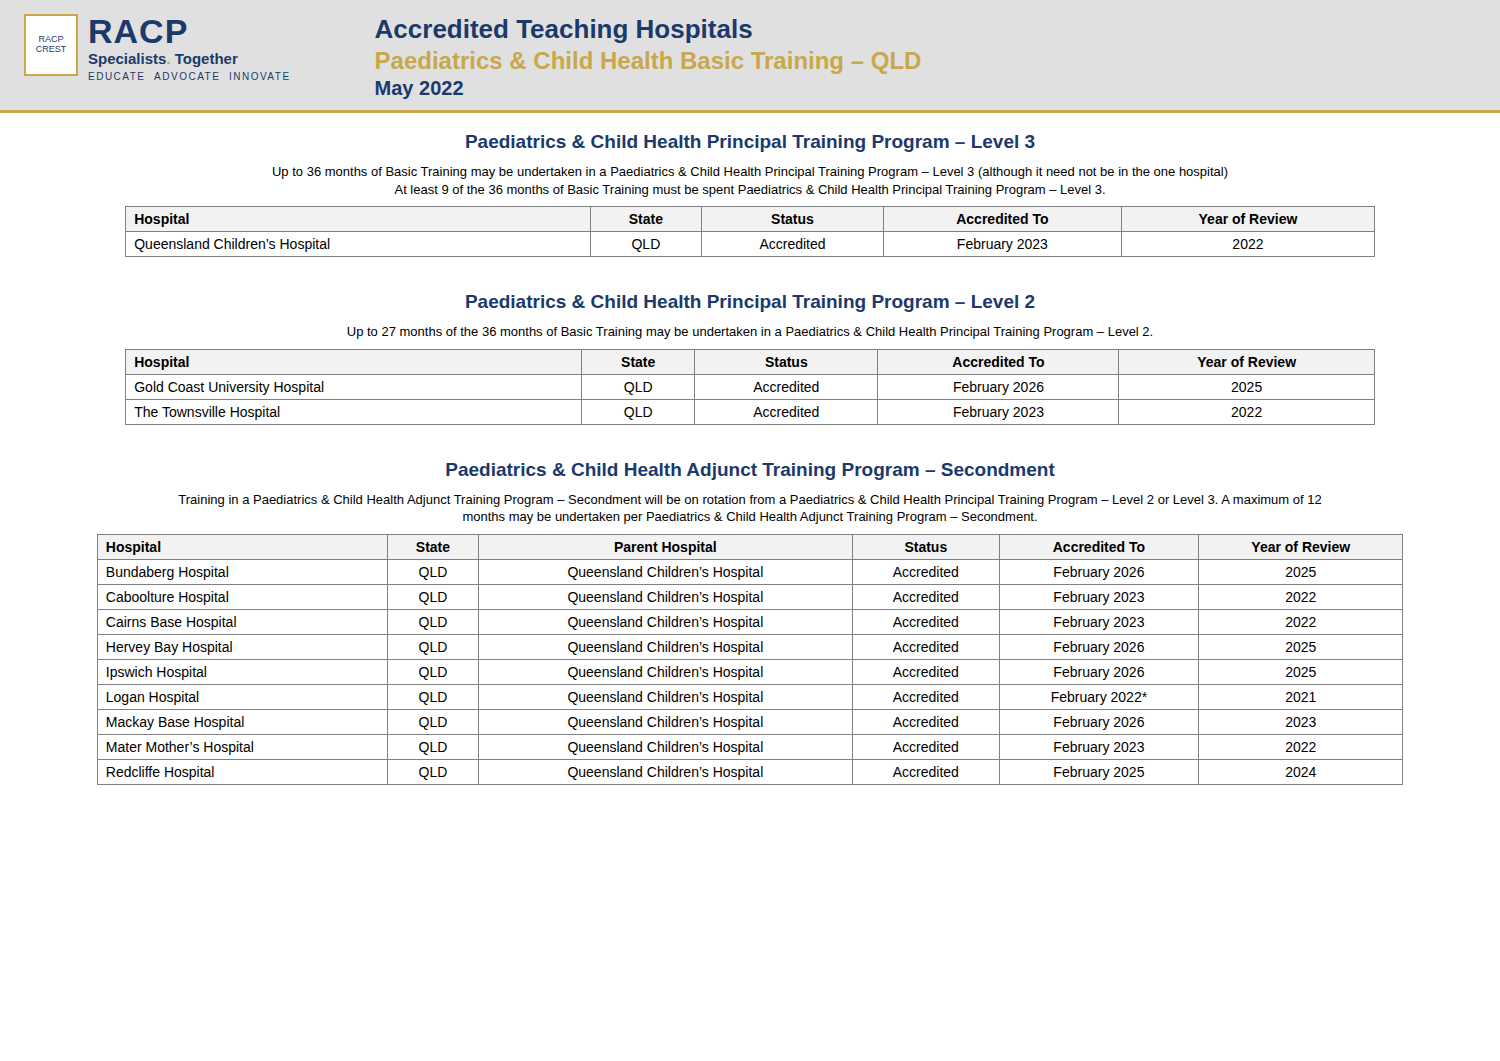RACP
CREST
RACP
Specialists. Together
EDUCATE ADVOCATE INNOVATE
Accredited Teaching Hospitals
Paediatrics & Child Health Basic Training – QLD
May 2022
Paediatrics & Child Health Principal Training Program – Level 3
Up to 36 months of Basic Training may be undertaken in a Paediatrics & Child Health Principal Training Program – Level 3 (although it need not be in the one hospital)
At least 9 of the 36 months of Basic Training must be spent Paediatrics & Child Health Principal Training Program – Level 3.
| Hospital | State | Status | Accredited To | Year of Review |
| --- | --- | --- | --- | --- |
| Queensland Children’s Hospital | QLD | Accredited | February 2023 | 2022 |
Paediatrics & Child Health Principal Training Program – Level 2
Up to 27 months of the 36 months of Basic Training may be undertaken in a Paediatrics & Child Health Principal Training Program – Level 2.
| Hospital | State | Status | Accredited To | Year of Review |
| --- | --- | --- | --- | --- |
| Gold Coast University Hospital | QLD | Accredited | February 2026 | 2025 |
| The Townsville Hospital | QLD | Accredited | February 2023 | 2022 |
Paediatrics & Child Health Adjunct Training Program – Secondment
Training in a Paediatrics & Child Health Adjunct Training Program – Secondment will be on rotation from a Paediatrics & Child Health Principal Training Program – Level 2 or Level 3. A maximum of 12 months may be undertaken per Paediatrics & Child Health Adjunct Training Program – Secondment.
| Hospital | State | Parent Hospital | Status | Accredited To | Year of Review |
| --- | --- | --- | --- | --- | --- |
| Bundaberg Hospital | QLD | Queensland Children’s Hospital | Accredited | February 2026 | 2025 |
| Caboolture Hospital | QLD | Queensland Children’s Hospital | Accredited | February 2023 | 2022 |
| Cairns Base Hospital | QLD | Queensland Children’s Hospital | Accredited | February 2023 | 2022 |
| Hervey Bay Hospital | QLD | Queensland Children’s Hospital | Accredited | February 2026 | 2025 |
| Ipswich Hospital | QLD | Queensland Children’s Hospital | Accredited | February 2026 | 2025 |
| Logan Hospital | QLD | Queensland Children’s Hospital | Accredited | February 2022* | 2021 |
| Mackay Base Hospital | QLD | Queensland Children’s Hospital | Accredited | February 2026 | 2023 |
| Mater Mother’s Hospital | QLD | Queensland Children’s Hospital | Accredited | February 2023 | 2022 |
| Redcliffe Hospital | QLD | Queensland Children’s Hospital | Accredited | February 2025 | 2024 |